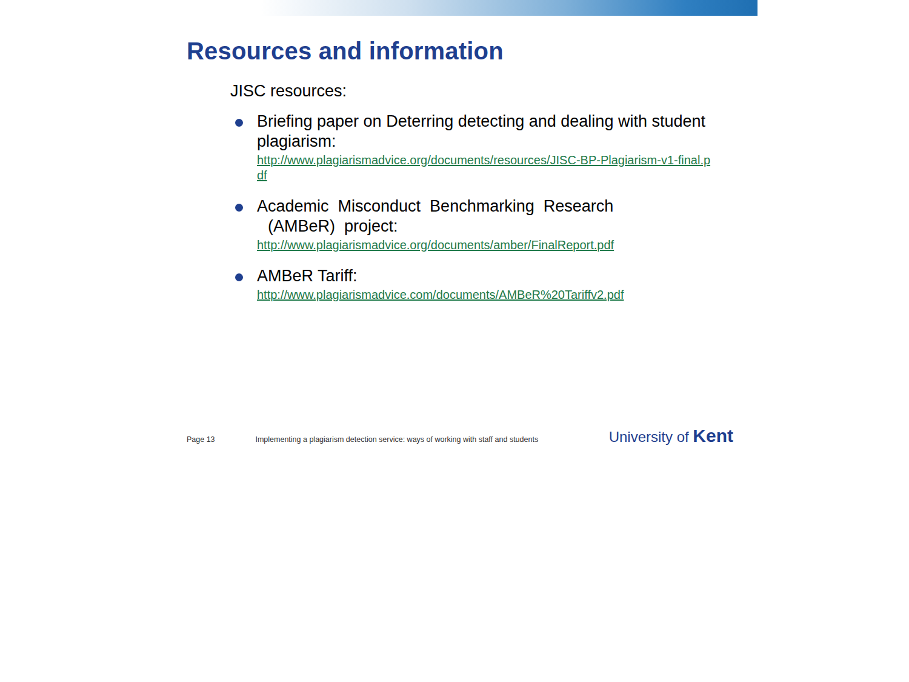Resources and information
JISC resources:
Briefing paper on Deterring detecting and dealing with student plagiarism: http://www.plagiarismadvice.org/documents/resources/JISC-BP-Plagiarism-v1-final.pdf
Academic Misconduct Benchmarking Research
(AMBeR) project: http://www.plagiarismadvice.org/documents/amber/FinalReport.pdf
AMBeR Tariff: http://www.plagiarismadvice.com/documents/AMBeR%20Tariffv2.pdf
Page 13 Implementing a plagiarism detection service: ways of working with staff and students
University of Kent